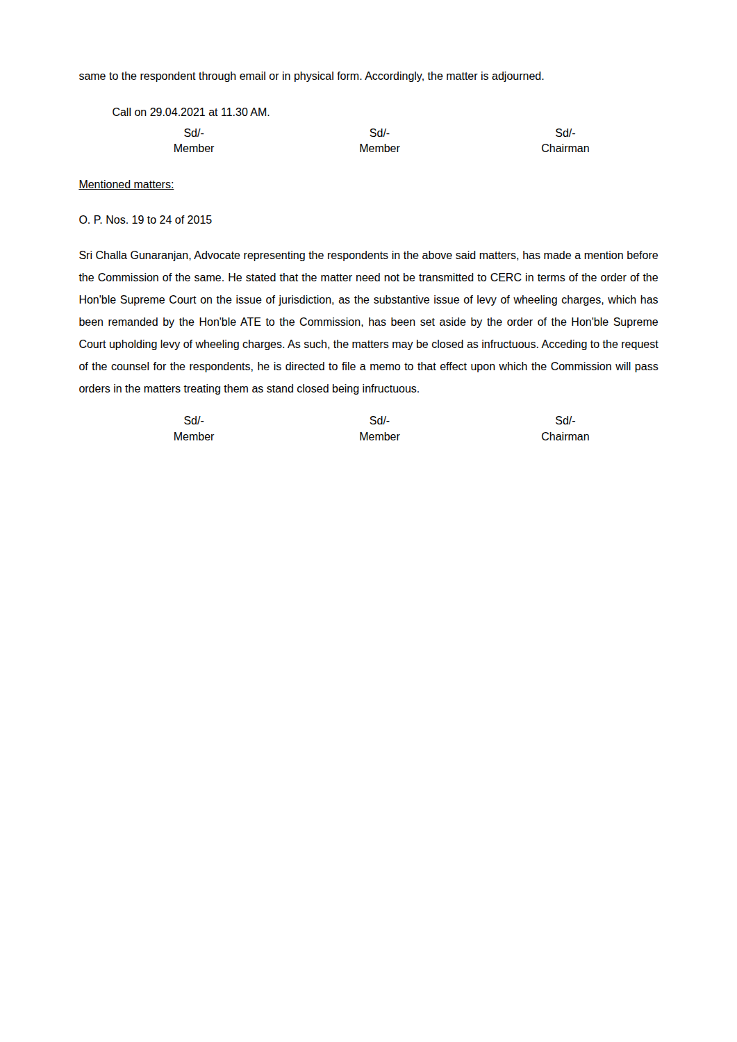same to the respondent through email or in physical form. Accordingly, the matter is adjourned.
Call on 29.04.2021 at 11.30 AM.
Sd/-
Member
Sd/-
Member
Sd/-
Chairman
Mentioned matters:
O. P. Nos. 19 to 24 of 2015
Sri Challa Gunaranjan, Advocate representing the respondents in the above said matters, has made a mention before the Commission of the same. He stated that the matter need not be transmitted to CERC in terms of the order of the Hon'ble Supreme Court on the issue of jurisdiction, as the substantive issue of levy of wheeling charges, which has been remanded by the Hon'ble ATE to the Commission, has been set aside by the order of the Hon'ble Supreme Court upholding levy of wheeling charges. As such, the matters may be closed as infructuous. Acceding to the request of the counsel for the respondents, he is directed to file a memo to that effect upon which the Commission will pass orders in the matters treating them as stand closed being infructuous.
Sd/-
Member
Sd/-
Member
Sd/-
Chairman